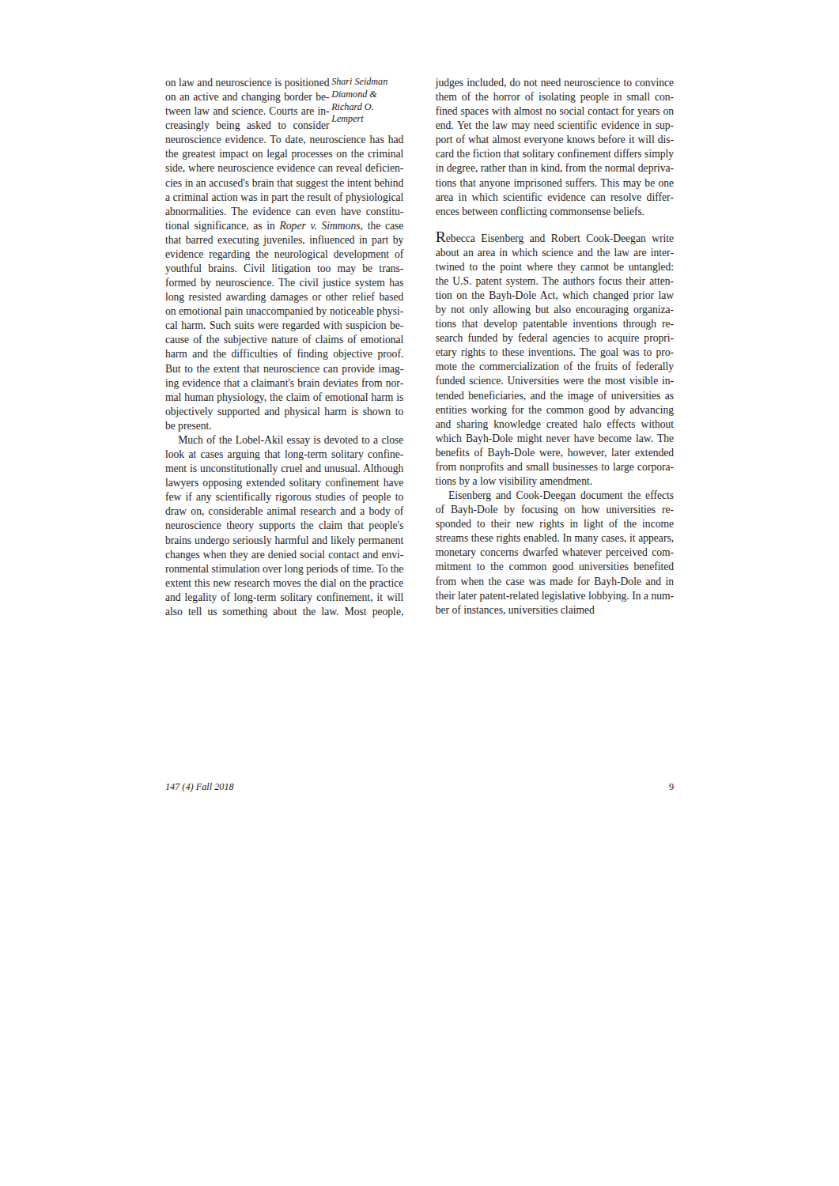Shari Seidman Diamond & Richard O. Lemperton law and neuroscience is positioned on an active and changing border between law and science. Courts are increasingly being asked to consider neuroscience evidence. To date, neuroscience has had the greatest impact on legal processes on the criminal side, where neuroscience evidence can reveal deficiencies in an accused's brain that suggest the intent behind a criminal action was in part the result of physiological abnormalities. The evidence can even have constitutional significance, as in Roper v. Simmons, the case that barred executing juveniles, influenced in part by evidence regarding the neurological development of youthful brains. Civil litigation too may be transformed by neuroscience. The civil justice system has long resisted awarding damages or other relief based on emotional pain unaccompanied by noticeable physical harm. Such suits were regarded with suspicion because of the subjective nature of claims of emotional harm and the difficulties of finding objective proof. But to the extent that neuroscience can provide imaging evidence that a claimant's brain deviates from normal human physiology, the claim of emotional harm is objectively supported and physical harm is shown to be present.
Much of the Lobel-Akil essay is devoted to a close look at cases arguing that long-term solitary confinement is unconstitutionally cruel and unusual. Although lawyers opposing extended solitary confinement have few if any scientifically rigorous studies of people to draw on, considerable animal research and a body of neuroscience theory supports the claim that people's brains undergo seriously harmful and likely permanent changes when they are denied social contact and environmental stimulation over long periods of time. To the extent this new research moves the dial on the practice and legality of long-term solitary confinement, it will also tell us something about the law. Most people, judges included, do not need neuroscience to convince them of the horror of isolating people in small confined spaces with almost no social contact for years on end. Yet the law may need scientific evidence in support of what almost everyone knows before it will discard the fiction that solitary confinement differs simply in degree, rather than in kind, from the normal deprivations that anyone imprisoned suffers. This may be one area in which scientific evidence can resolve differences between conflicting commonsense beliefs.
Rebecca Eisenberg and Robert Cook-Deegan write about an area in which science and the law are intertwined to the point where they cannot be untangled: the U.S. patent system. The authors focus their attention on the Bayh-Dole Act, which changed prior law by not only allowing but also encouraging organizations that develop patentable inventions through research funded by federal agencies to acquire proprietary rights to these inventions. The goal was to promote the commercialization of the fruits of federally funded science. Universities were the most visible intended beneficiaries, and the image of universities as entities working for the common good by advancing and sharing knowledge created halo effects without which Bayh-Dole might never have become law. The benefits of Bayh-Dole were, however, later extended from nonprofits and small businesses to large corporations by a low visibility amendment.
Eisenberg and Cook-Deegan document the effects of Bayh-Dole by focusing on how universities responded to their new rights in light of the income streams these rights enabled. In many cases, it appears, monetary concerns dwarfed whatever perceived commitment to the common good universities benefited from when the case was made for Bayh-Dole and in their later patent-related legislative lobbying. In a number of instances, universities claimed
147 (4) Fall 2018 9